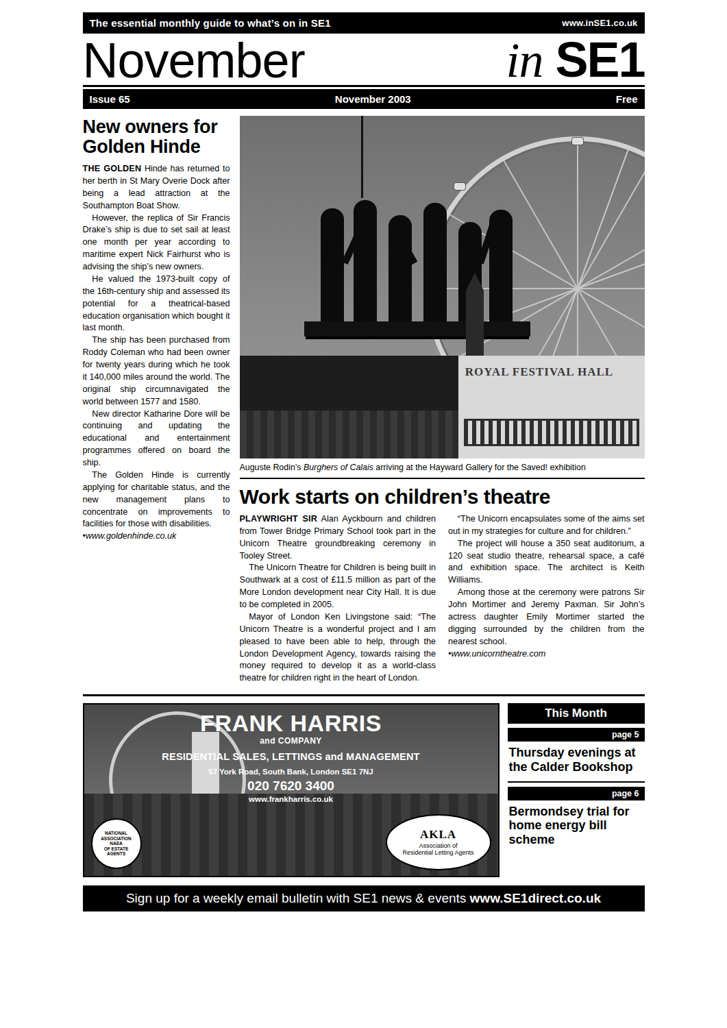The essential monthly guide to what’s on in SE1 www.inSE1.co.uk
November
in SE1
Issue 65 November 2003 Free
New owners for Golden Hinde
The Golden Hinde has returned to her berth in St Mary Overie Dock after being a lead attraction at the Southampton Boat Show.
However, the replica of Sir Francis Drake’s ship is due to set sail at least one month per year according to maritime expert Nick Fairhurst who is advising the ship’s new owners.
He valued the 1973-built copy of the 16th-century ship and assessed its potential for a theatrical-based education organisation which bought it last month.
The ship has been purchased from Roddy Coleman who had been owner for twenty years during which he took it 140,000 miles around the world. The original ship circumnavigated the world between 1577 and 1580.
New director Katharine Dore will be continuing and updating the educational and entertainment programmes offered on board the ship.
The Golden Hinde is currently applying for charitable status, and the new management plans to concentrate on improvements to facilities for those with disabilities.
•www.goldenhinde.co.uk
ROYAL FESTIVAL HALL
Auguste Rodin’s Burghers of Calais arriving at the Hayward Gallery for the Saved! exhibition
Work starts on children’s theatre
Playwright Sir Alan Ayckbourn and children from Tower Bridge Primary School took part in the Unicorn Theatre groundbreaking ceremony in Tooley Street.
The Unicorn Theatre for Children is being built in Southwark at a cost of £11.5 million as part of the More London development near City Hall. It is due to be completed in 2005.
Mayor of London Ken Livingstone said: “The Unicorn Theatre is a wonderful project and I am pleased to have been able to help, through the London Development Agency, towards raising the money required to develop it as a world-class theatre for children right in the heart of London.
“The Unicorn encapsulates some of the aims set out in my strategies for culture and for children.”
The project will house a 350 seat auditorium, a 120 seat studio theatre, rehearsal space, a café and exhibition space. The architect is Keith Williams.
Among those at the ceremony were patrons Sir John Mortimer and Jeremy Paxman. Sir John’s actress daughter Emily Mortimer started the digging surrounded by the children from the nearest school.
•www.unicorntheatre.com
FRANK HARRIS
and COMPANY
RESIDENTIAL SALES, LETTINGS and MANAGEMENT
57 York Road, South Bank, London SE1 7NJ
020 7620 3400
www.frankharris.co.uk
NATIONAL ASSOCIATION
NAEA
OF ESTATE AGENTS
AKLA Association of
Residential Letting Agents
This Month
page 5
Thursday evenings at the Calder Bookshop
page 6
Bermondsey trial for home energy bill scheme
Sign up for a weekly email bulletin with SE1 news & events www.SE1direct.co.uk